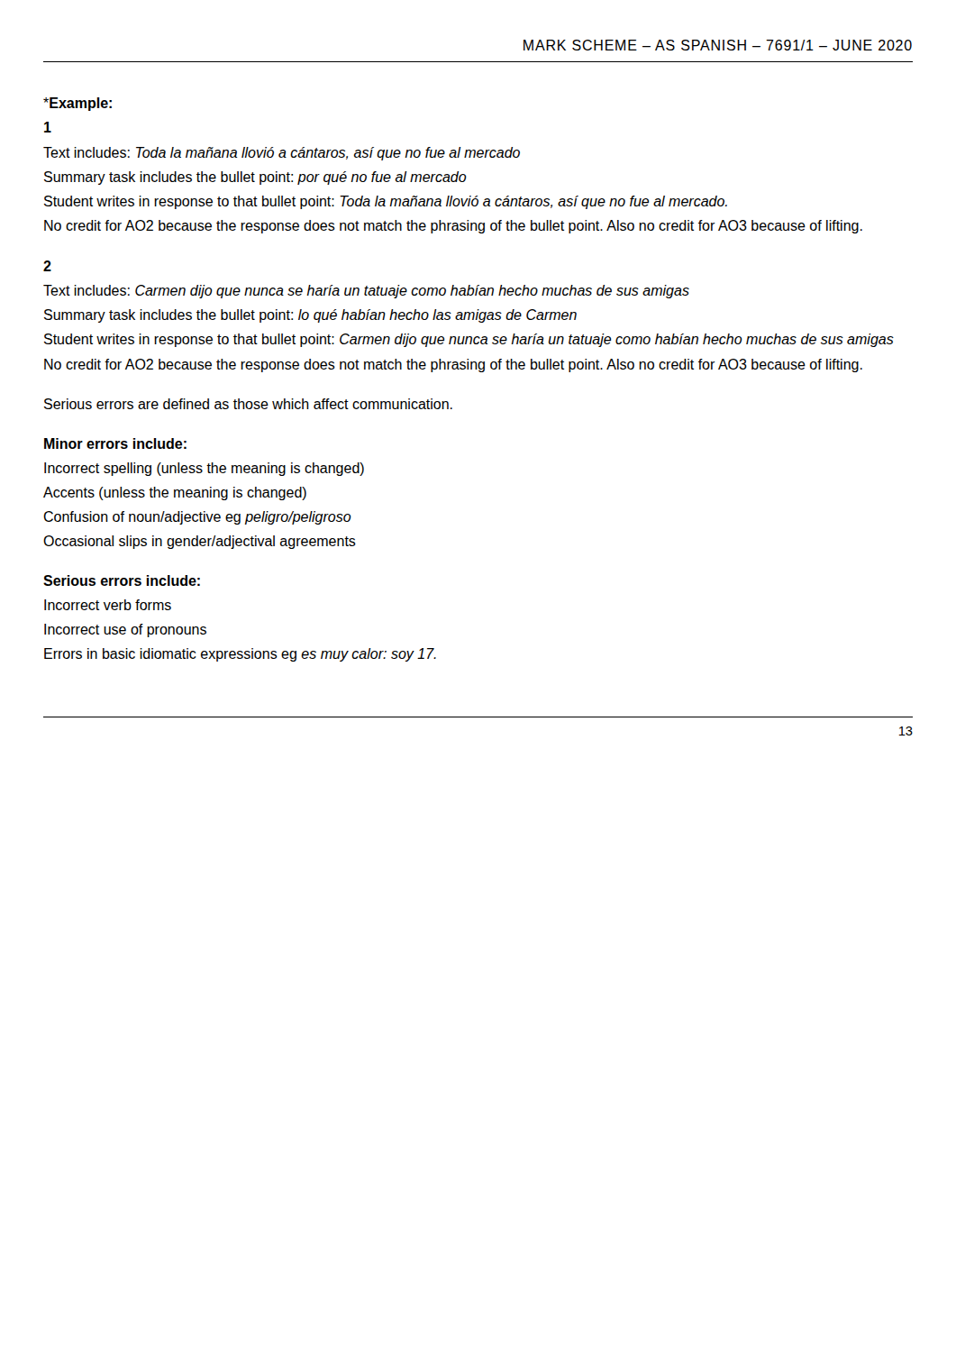MARK SCHEME – AS SPANISH – 7691/1 – JUNE 2020
*Example:
1
Text includes: Toda la mañana llovió a cántaros, así que no fue al mercado
Summary task includes the bullet point: por qué no fue al mercado
Student writes in response to that bullet point: Toda la mañana llovió a cántaros, así que no fue al mercado.
No credit for AO2 because the response does not match the phrasing of the bullet point. Also no credit for AO3 because of lifting.
2
Text includes: Carmen dijo que nunca se haría un tatuaje como habían hecho muchas de sus amigas
Summary task includes the bullet point: lo qué habían hecho las amigas de Carmen
Student writes in response to that bullet point: Carmen dijo que nunca se haría un tatuaje como habían hecho muchas de sus amigas
No credit for AO2 because the response does not match the phrasing of the bullet point. Also no credit for AO3 because of lifting.
Serious errors are defined as those which affect communication.
Minor errors include:
Incorrect spelling (unless the meaning is changed)
Accents (unless the meaning is changed)
Confusion of noun/adjective eg peligro/peligroso
Occasional slips in gender/adjectival agreements
Serious errors include:
Incorrect verb forms
Incorrect use of pronouns
Errors in basic idiomatic expressions eg es muy calor: soy 17.
13